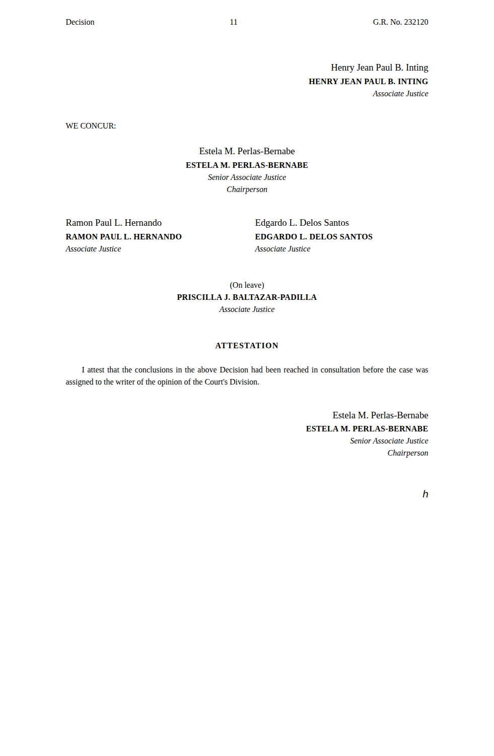Decision 11 G.R. No. 232120
Henry Jean Paul B. Inting
HENRY JEAN PAUL B. INTING
Associate Justice
WE CONCUR:
Estela M. Perlas-Bernabe
ESTELA M. PERLAS-BERNABE
Senior Associate Justice
Chairperson
Ramon Paul L. Hernando
RAMON PAUL L. HERNANDO
Associate Justice
Edgardo L. Delos Santos
EDGARDO L. DELOS SANTOS
Associate Justice
(On leave)
PRISCILLA J. BALTAZAR-PADILLA
Associate Justice
ATTESTATION
I attest that the conclusions in the above Decision had been reached in consultation before the case was assigned to the writer of the opinion of the Court's Division.
Estela M. Perlas-Bernabe
ESTELA M. PERLAS-BERNABE
Senior Associate Justice
Chairperson
ℎ